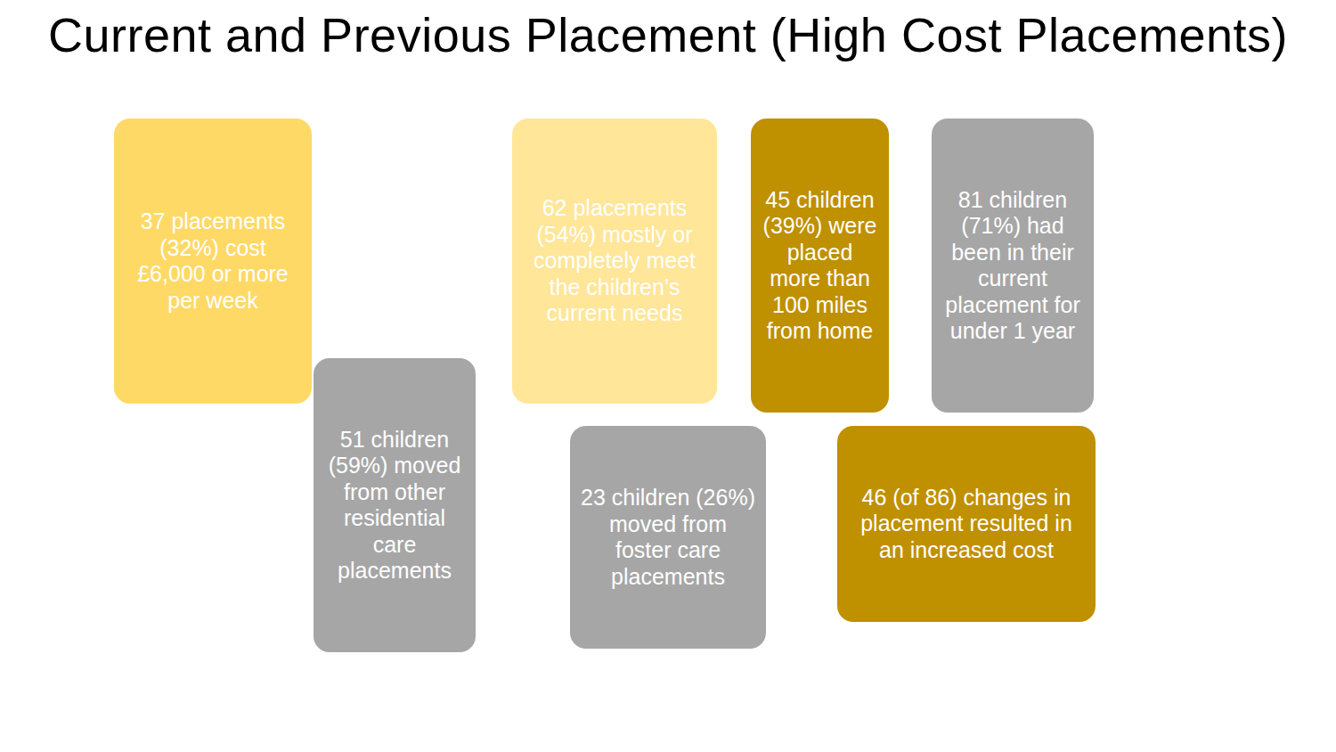Current and Previous Placement (High Cost Placements)
37 placements (32%) cost £6,000 or more per week
51 children (59%) moved from other residential care placements
62 placements (54%) mostly or completely meet the children’s current needs
23 children (26%) moved from foster care placements
45 children (39%) were placed more than 100 miles from home
46 (of 86) changes in placement resulted in an increased cost
81 children (71%) had been in their current placement for under 1 year